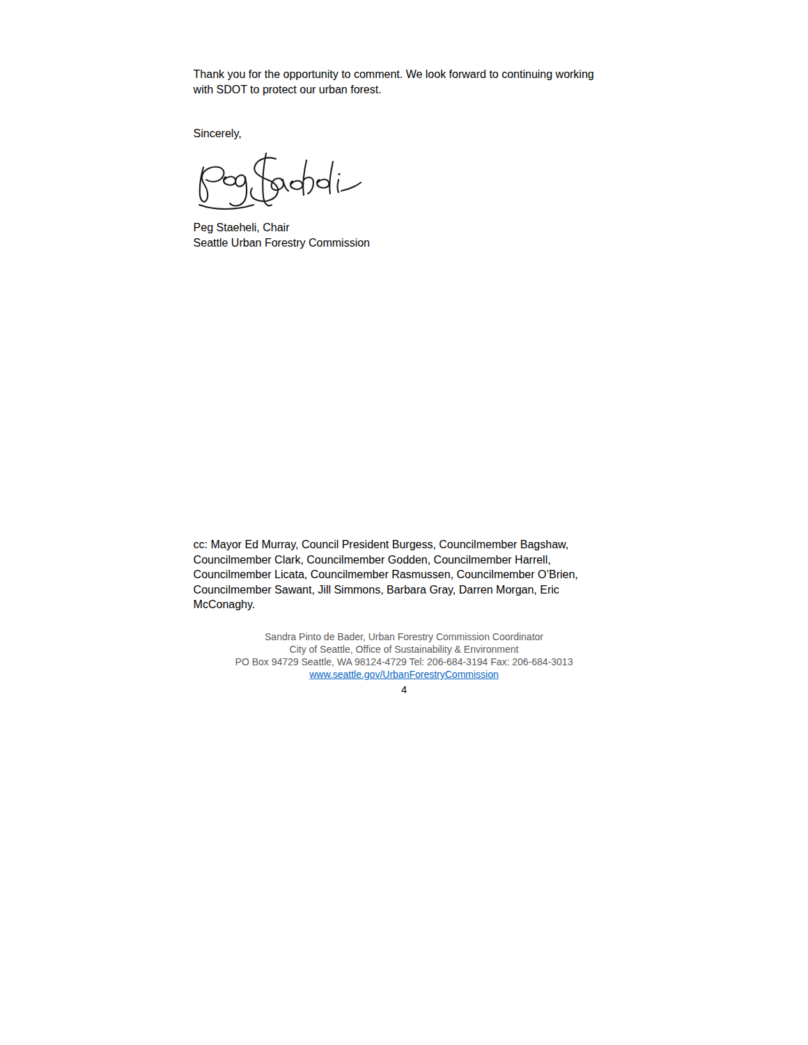Thank you for the opportunity to comment. We look forward to continuing working with SDOT to protect our urban forest.
Sincerely,
Peg Staeheli, Chair
Seattle Urban Forestry Commission
cc: Mayor Ed Murray, Council President Burgess, Councilmember Bagshaw, Councilmember Clark, Councilmember Godden, Councilmember Harrell, Councilmember Licata, Councilmember Rasmussen, Councilmember O’Brien, Councilmember Sawant, Jill Simmons, Barbara Gray, Darren Morgan, Eric McConaghy.
Sandra Pinto de Bader, Urban Forestry Commission Coordinator
City of Seattle, Office of Sustainability & Environment
PO Box 94729 Seattle, WA 98124-4729 Tel: 206-684-3194 Fax: 206-684-3013
www.seattle.gov/UrbanForestryCommission
4